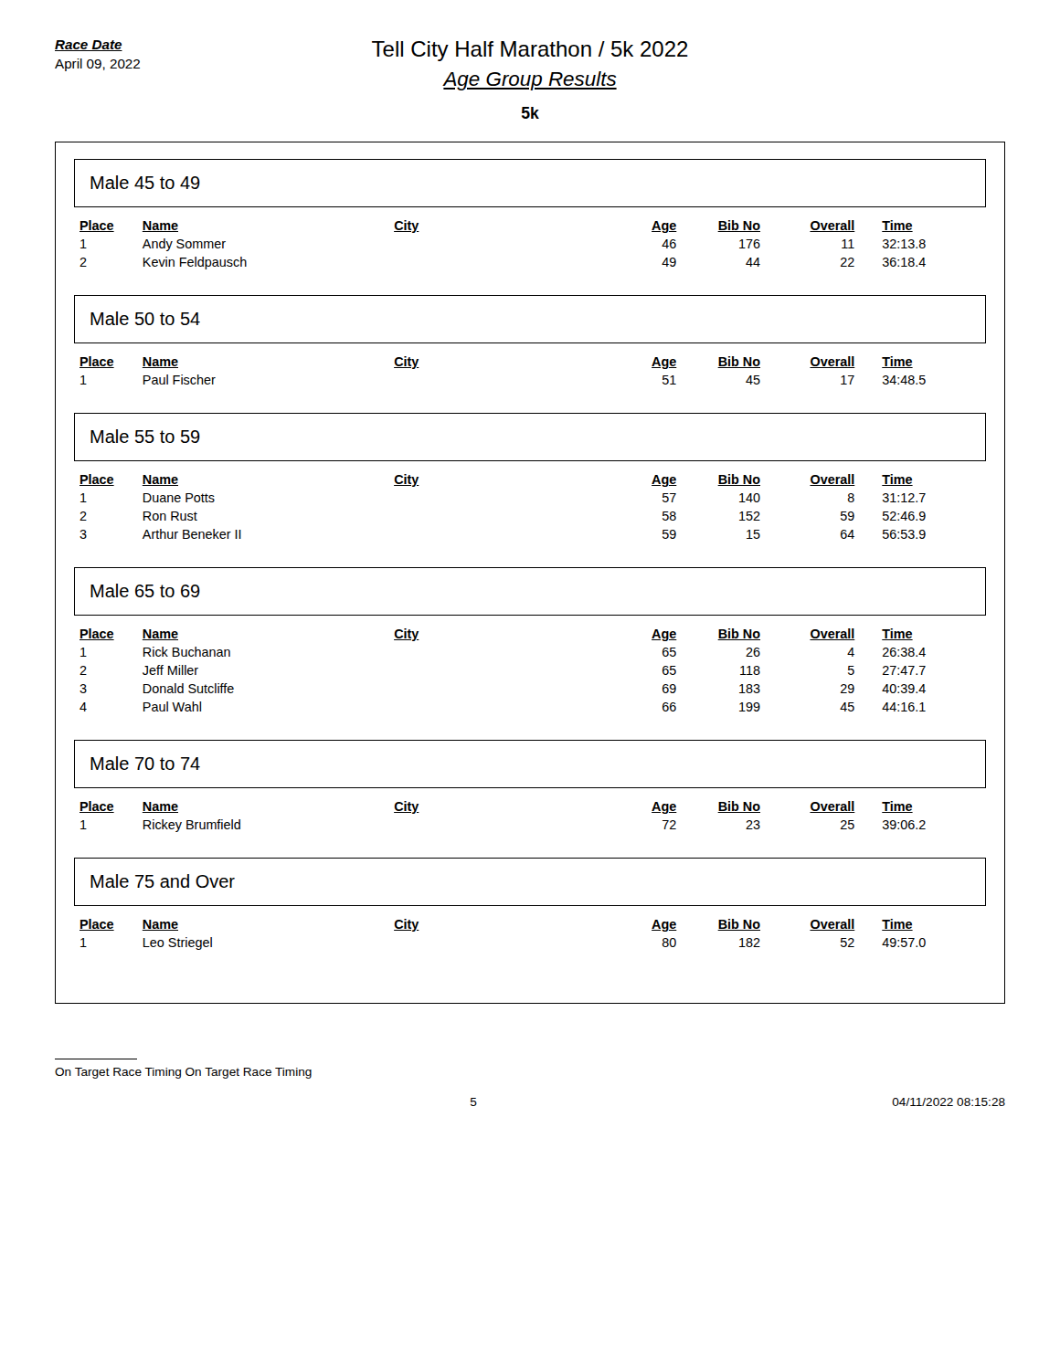Race Date April 09, 2022
Tell City Half Marathon / 5k 2022
Age Group Results
5k
Male 45 to 49
| Place | Name | City | Age | Bib No | Overall | Time |
| --- | --- | --- | --- | --- | --- | --- |
| 1 | Andy Sommer | | 46 | 176 | 11 | 32:13.8 |
| 2 | Kevin Feldpausch | | 49 | 44 | 22 | 36:18.4 |
Male 50 to 54
| Place | Name | City | Age | Bib No | Overall | Time |
| --- | --- | --- | --- | --- | --- | --- |
| 1 | Paul Fischer | | 51 | 45 | 17 | 34:48.5 |
Male 55 to 59
| Place | Name | City | Age | Bib No | Overall | Time |
| --- | --- | --- | --- | --- | --- | --- |
| 1 | Duane Potts | | 57 | 140 | 8 | 31:12.7 |
| 2 | Ron Rust | | 58 | 152 | 59 | 52:46.9 |
| 3 | Arthur Beneker II | | 59 | 15 | 64 | 56:53.9 |
Male 65 to 69
| Place | Name | City | Age | Bib No | Overall | Time |
| --- | --- | --- | --- | --- | --- | --- |
| 1 | Rick Buchanan | | 65 | 26 | 4 | 26:38.4 |
| 2 | Jeff Miller | | 65 | 118 | 5 | 27:47.7 |
| 3 | Donald Sutcliffe | | 69 | 183 | 29 | 40:39.4 |
| 4 | Paul Wahl | | 66 | 199 | 45 | 44:16.1 |
Male 70 to 74
| Place | Name | City | Age | Bib No | Overall | Time |
| --- | --- | --- | --- | --- | --- | --- |
| 1 | Rickey Brumfield | | 72 | 23 | 25 | 39:06.2 |
Male 75 and Over
| Place | Name | City | Age | Bib No | Overall | Time |
| --- | --- | --- | --- | --- | --- | --- |
| 1 | Leo Striegel | | 80 | 182 | 52 | 49:57.0 |
On Target Race Timing On Target Race Timing
5 04/11/2022 08:15:28